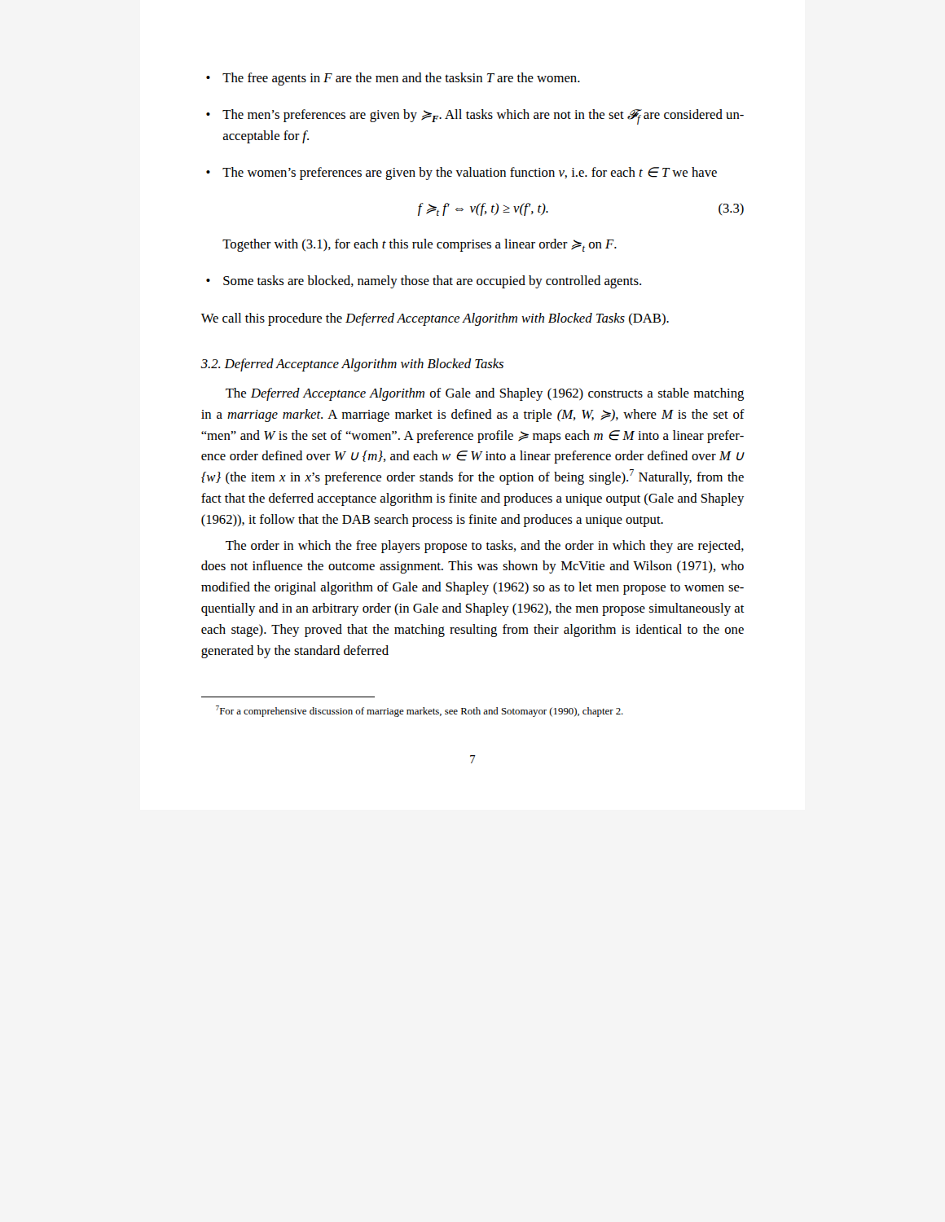The free agents in F are the men and the tasksin T are the women.
The men’s preferences are given by ≽F. All tasks which are not in the set 𝓕f are considered unacceptable for f.
The women’s preferences are given by the valuation function v, i.e. for each t ∈ T we have f ≽t f′ ⇔ v(f, t) ≥ v(f′, t). (3.3) Together with (3.1), for each t this rule comprises a linear order ≽t on F.
Some tasks are blocked, namely those that are occupied by controlled agents.
We call this procedure the Deferred Acceptance Algorithm with Blocked Tasks (DAB).
3.2. Deferred Acceptance Algorithm with Blocked Tasks
The Deferred Acceptance Algorithm of Gale and Shapley (1962) constructs a stable matching in a marriage market. A marriage market is defined as a triple (M, W, ≽), where M is the set of “men” and W is the set of “women”. A preference profile ≽ maps each m ∈ M into a linear preference order defined over W ∪ {m}, and each w ∈ W into a linear preference order defined over M ∪ {w} (the item x in x’s preference order stands for the option of being single).7 Naturally, from the fact that the deferred acceptance algorithm is finite and produces a unique output (Gale and Shapley (1962)), it follow that the DAB search process is finite and produces a unique output.
The order in which the free players propose to tasks, and the order in which they are rejected, does not influence the outcome assignment. This was shown by McVitie and Wilson (1971), who modified the original algorithm of Gale and Shapley (1962) so as to let men propose to women sequentially and in an arbitrary order (in Gale and Shapley (1962), the men propose simultaneously at each stage). They proved that the matching resulting from their algorithm is identical to the one generated by the standard deferred
7For a comprehensive discussion of marriage markets, see Roth and Sotomayor (1990), chapter 2.
7